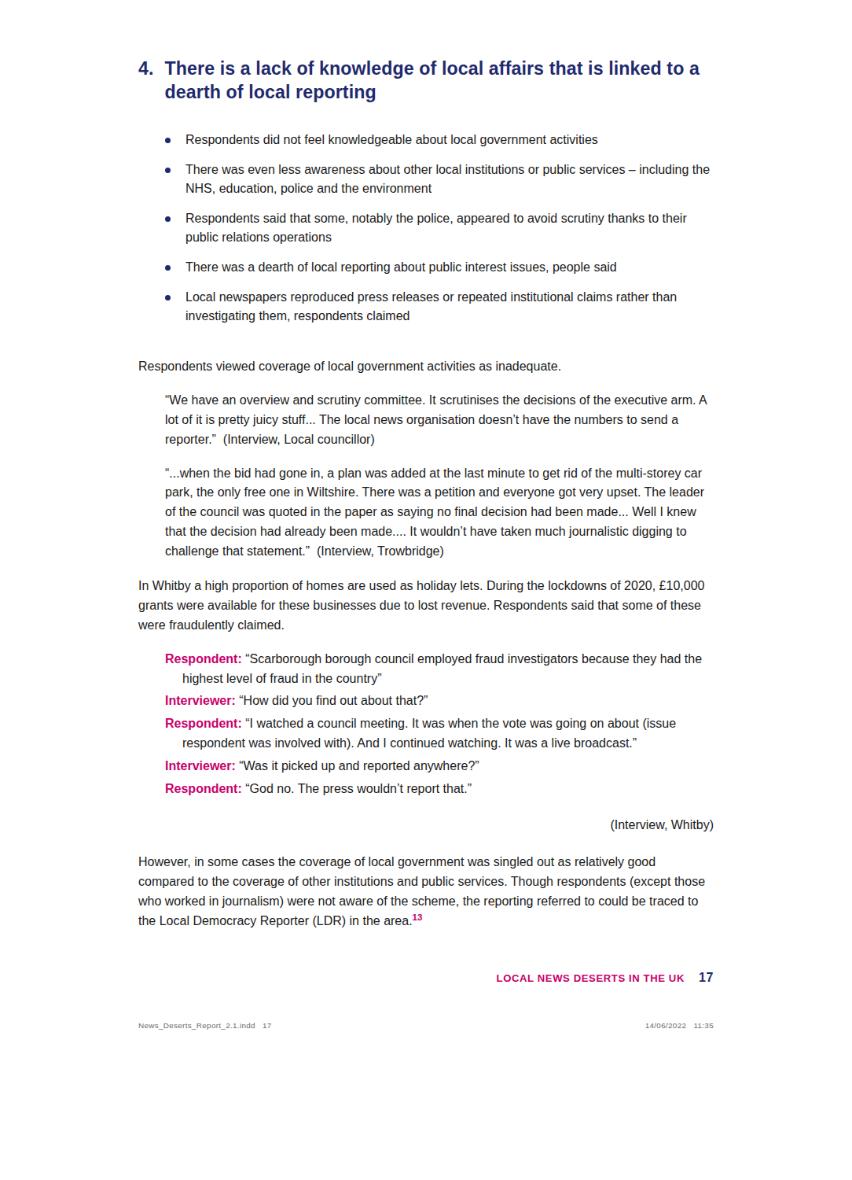4. There is a lack of knowledge of local affairs that is linked to a dearth of local reporting
Respondents did not feel knowledgeable about local government activities
There was even less awareness about other local institutions or public services – including the NHS, education, police and the environment
Respondents said that some, notably the police, appeared to avoid scrutiny thanks to their public relations operations
There was a dearth of local reporting about public interest issues, people said
Local newspapers reproduced press releases or repeated institutional claims rather than investigating them, respondents claimed
Respondents viewed coverage of local government activities as inadequate.
“We have an overview and scrutiny committee. It scrutinises the decisions of the executive arm. A lot of it is pretty juicy stuff... The local news organisation doesn’t have the numbers to send a reporter.” (Interview, Local councillor)
“...when the bid had gone in, a plan was added at the last minute to get rid of the multi-storey car park, the only free one in Wiltshire. There was a petition and everyone got very upset. The leader of the council was quoted in the paper as saying no final decision had been made... Well I knew that the decision had already been made.... It wouldn’t have taken much journalistic digging to challenge that statement.” (Interview, Trowbridge)
In Whitby a high proportion of homes are used as holiday lets. During the lockdowns of 2020, £10,000 grants were available for these businesses due to lost revenue. Respondents said that some of these were fraudulently claimed.
Respondent: “Scarborough borough council employed fraud investigators because they had the highest level of fraud in the country”
Interviewer: “How did you find out about that?”
Respondent: “I watched a council meeting. It was when the vote was going on about (issue respondent was involved with). And I continued watching. It was a live broadcast.”
Interviewer: “Was it picked up and reported anywhere?”
Respondent: “God no. The press wouldn’t report that.”
(Interview, Whitby)
However, in some cases the coverage of local government was singled out as relatively good compared to the coverage of other institutions and public services. Though respondents (except those who worked in journalism) were not aware of the scheme, the reporting referred to could be traced to the Local Democracy Reporter (LDR) in the area.13
LOCAL NEWS DESERTS IN THE UK 17
News_Deserts_Report_2.1.indd 17 14/06/2022 11:35